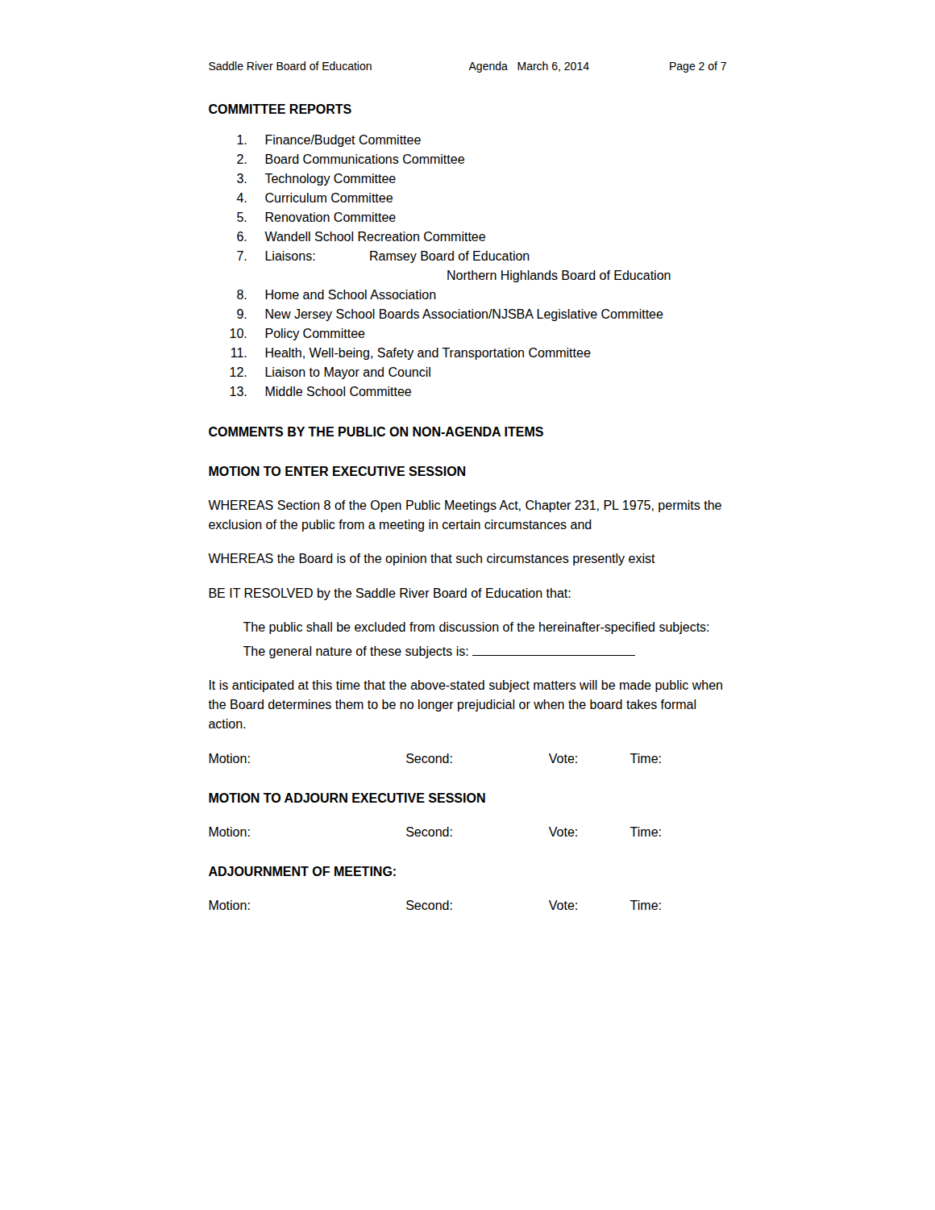Saddle River Board of Education Agenda March 6, 2014 Page 2 of 7
COMMITTEE REPORTS
Finance/Budget Committee
Board Communications Committee
Technology Committee
Curriculum Committee
Renovation Committee
Wandell School Recreation Committee
Liaisons: Ramsey Board of Education Northern Highlands Board of Education
Home and School Association
New Jersey School Boards Association/NJSBA Legislative Committee
Policy Committee
Health, Well-being, Safety and Transportation Committee
Liaison to Mayor and Council
Middle School Committee
COMMENTS BY THE PUBLIC ON NON-AGENDA ITEMS
MOTION TO ENTER EXECUTIVE SESSION
WHEREAS Section 8 of the Open Public Meetings Act, Chapter 231, PL 1975, permits the exclusion of the public from a meeting in certain circumstances and
WHEREAS the Board is of the opinion that such circumstances presently exist
BE IT RESOLVED by the Saddle River Board of Education that:
The public shall be excluded from discussion of the hereinafter-specified subjects:
The general nature of these subjects is:
It is anticipated at this time that the above-stated subject matters will be made public when the Board determines them to be no longer prejudicial or when the board takes formal action.
Motion: Second: Vote: Time:
MOTION TO ADJOURN EXECUTIVE SESSION
Motion: Second: Vote: Time:
ADJOURNMENT OF MEETING:
Motion: Second: Vote: Time: